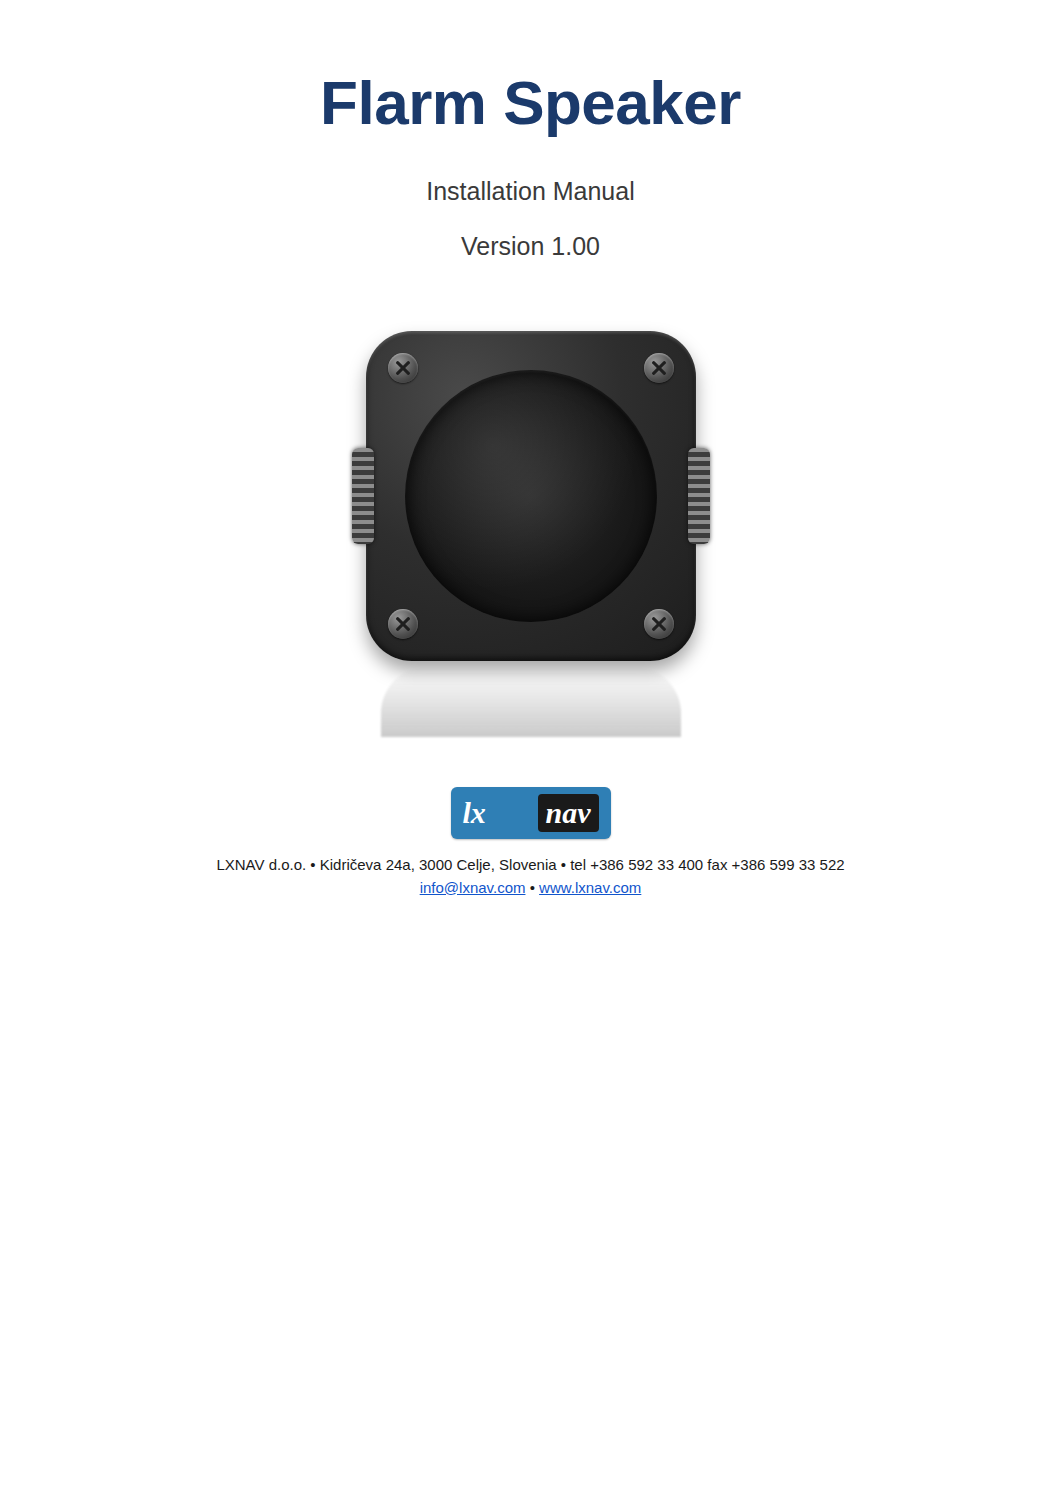Flarm Speaker
Installation Manual
Version 1.00
lx nav
LXNAV d.o.o. • Kidričeva 24a, 3000 Celje, Slovenia • tel +386 592 33 400 fax +386 599 33 522
info@lxnav.com • www.lxnav.com